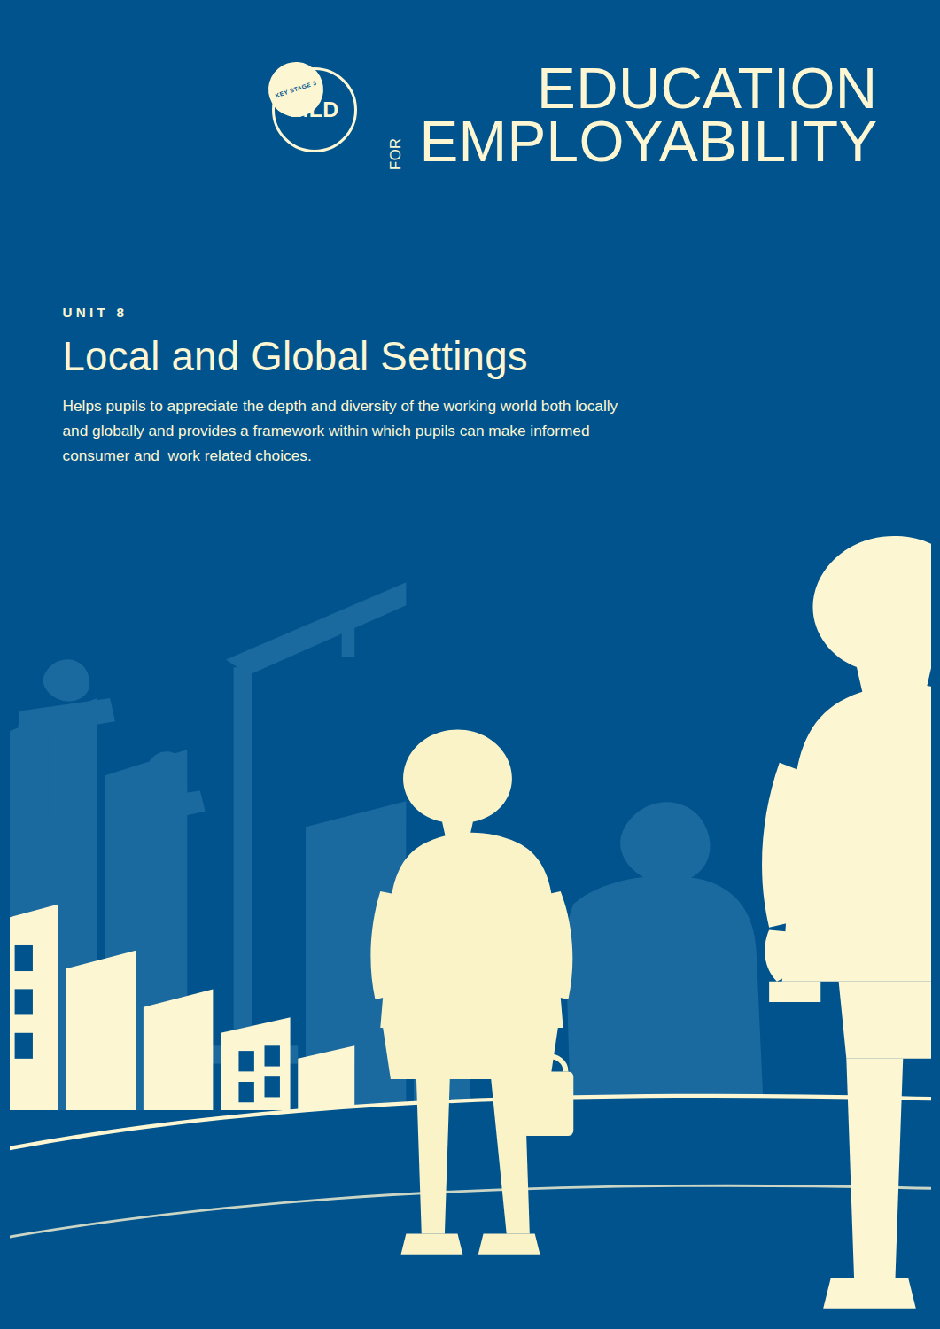MLD KEY STAGE 3
EDUCATION
FOR EMPLOYABILITY
Unit 8
Local and Global Settings
Helps pupils to appreciate the depth and diversity of the working world both locally and globally and provides a framework within which pupils can make informed consumer and work related choices.